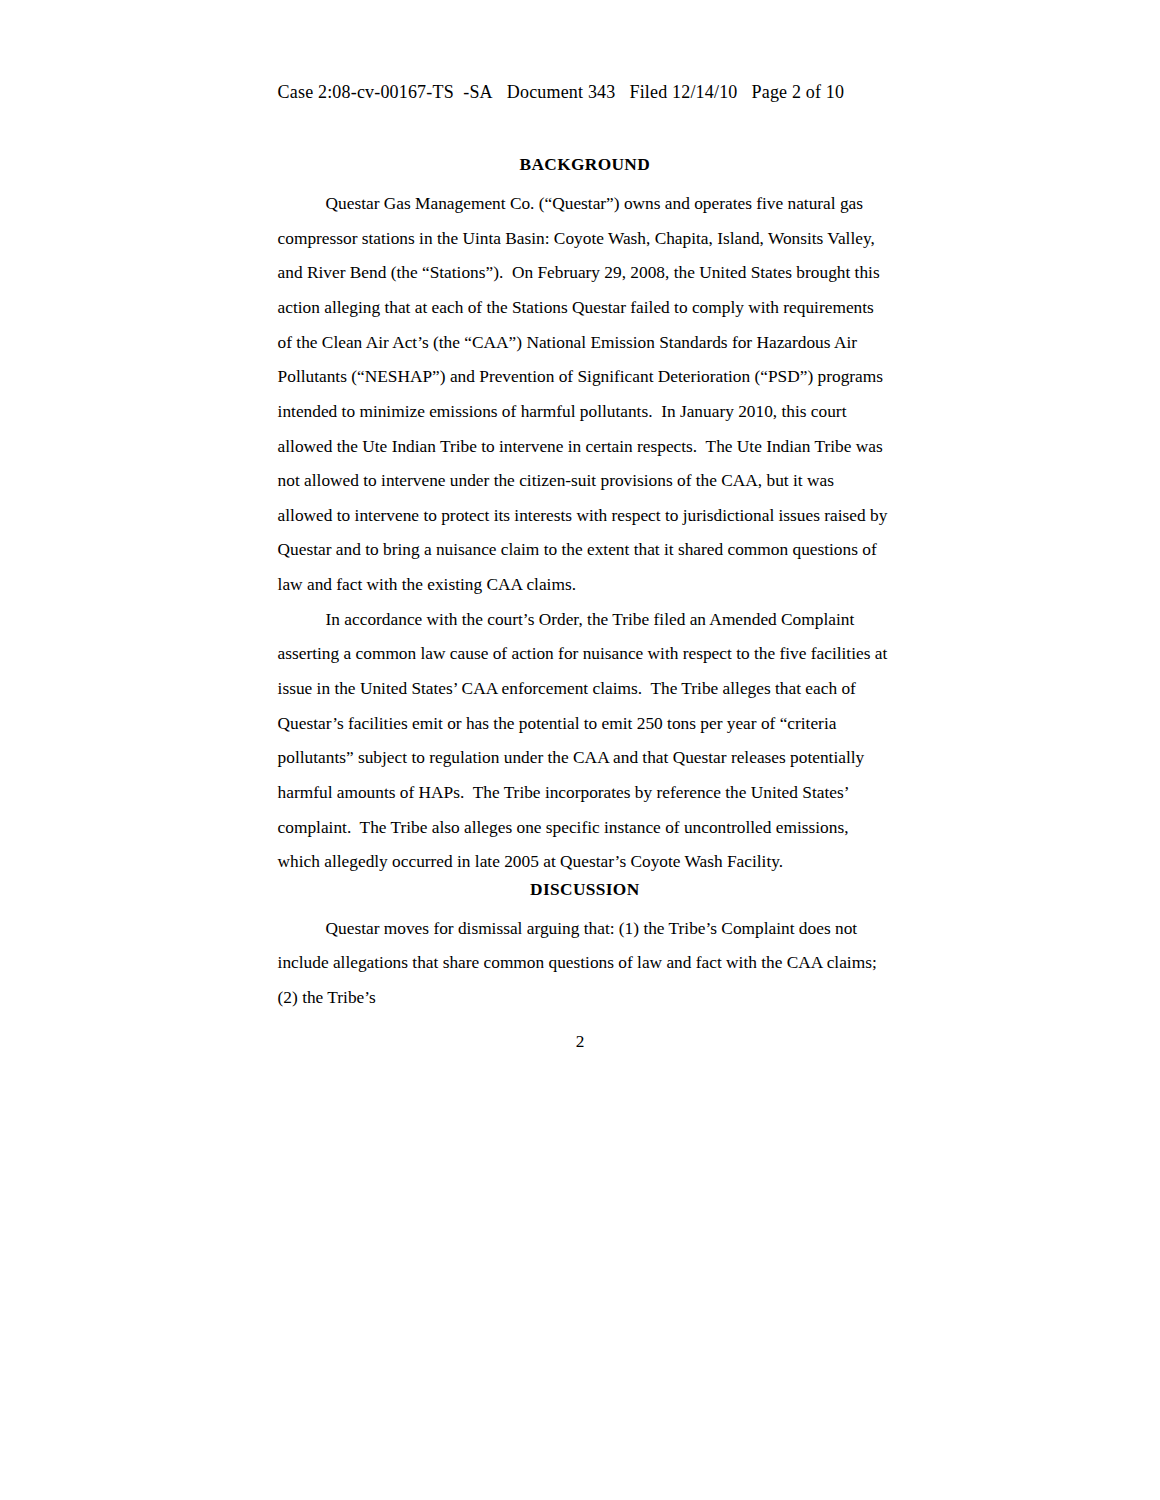Case 2:08-cv-00167-TS -SA Document 343 Filed 12/14/10 Page 2 of 10
BACKGROUND
Questar Gas Management Co. (“Questar”) owns and operates five natural gas compressor stations in the Uinta Basin: Coyote Wash, Chapita, Island, Wonsits Valley, and River Bend (the “Stations”). On February 29, 2008, the United States brought this action alleging that at each of the Stations Questar failed to comply with requirements of the Clean Air Act’s (the “CAA”) National Emission Standards for Hazardous Air Pollutants (“NESHAP”) and Prevention of Significant Deterioration (“PSD”) programs intended to minimize emissions of harmful pollutants. In January 2010, this court allowed the Ute Indian Tribe to intervene in certain respects. The Ute Indian Tribe was not allowed to intervene under the citizen-suit provisions of the CAA, but it was allowed to intervene to protect its interests with respect to jurisdictional issues raised by Questar and to bring a nuisance claim to the extent that it shared common questions of law and fact with the existing CAA claims.
In accordance with the court’s Order, the Tribe filed an Amended Complaint asserting a common law cause of action for nuisance with respect to the five facilities at issue in the United States’ CAA enforcement claims. The Tribe alleges that each of Questar’s facilities emit or has the potential to emit 250 tons per year of “criteria pollutants” subject to regulation under the CAA and that Questar releases potentially harmful amounts of HAPs. The Tribe incorporates by reference the United States’ complaint. The Tribe also alleges one specific instance of uncontrolled emissions, which allegedly occurred in late 2005 at Questar’s Coyote Wash Facility.
DISCUSSION
Questar moves for dismissal arguing that: (1) the Tribe’s Complaint does not include allegations that share common questions of law and fact with the CAA claims; (2) the Tribe’s
2